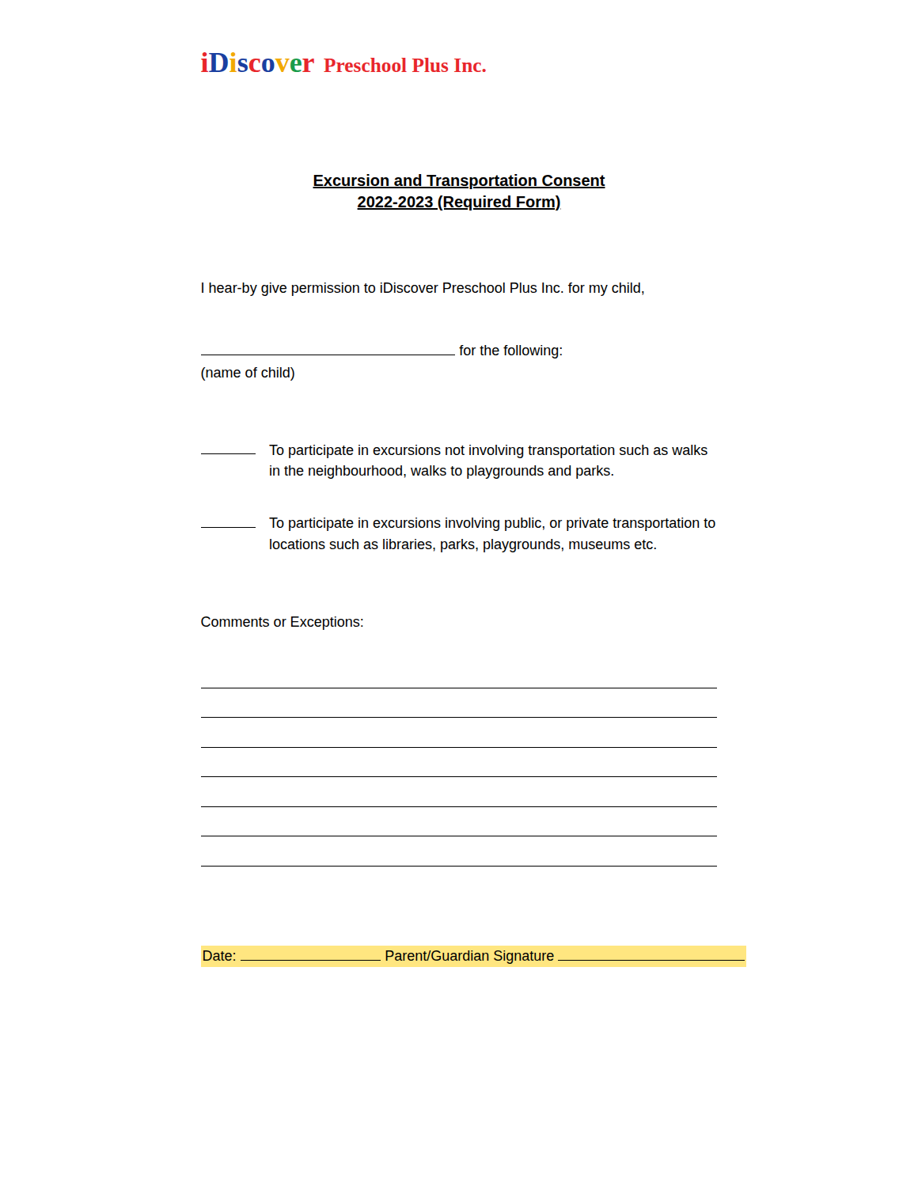iDiscoverPreschool Plus Inc.
Excursion and Transportation Consent
2022-2023 (Required Form)
I hear-by give permission to iDiscover Preschool Plus Inc. for my child,
for the following: (name of child)
To participate in excursions not involving transportation such as walks in the neighbourhood, walks to playgrounds and parks.
To participate in excursions involving public, or private transportation to locations such as libraries, parks, playgrounds, museums etc.
Comments or Exceptions:
Date: Parent/Guardian Signature